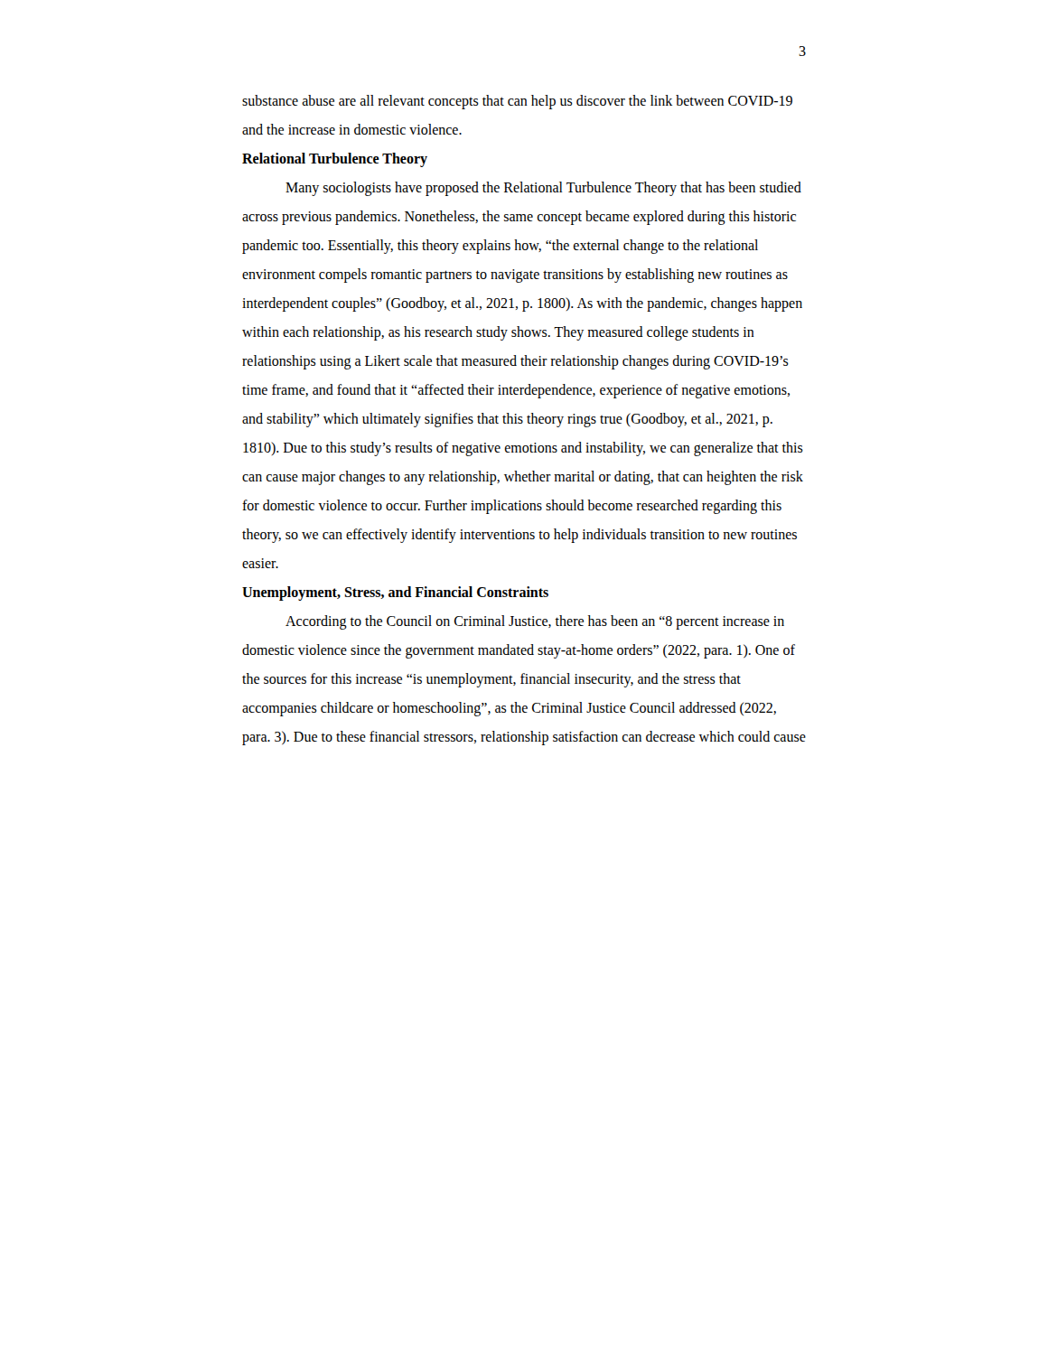3
substance abuse are all relevant concepts that can help us discover the link between COVID-19 and the increase in domestic violence.
Relational Turbulence Theory
Many sociologists have proposed the Relational Turbulence Theory that has been studied across previous pandemics. Nonetheless, the same concept became explored during this historic pandemic too. Essentially, this theory explains how, “the external change to the relational environment compels romantic partners to navigate transitions by establishing new routines as interdependent couples” (Goodboy, et al., 2021, p. 1800). As with the pandemic, changes happen within each relationship, as his research study shows. They measured college students in relationships using a Likert scale that measured their relationship changes during COVID-19’s time frame, and found that it “affected their interdependence, experience of negative emotions, and stability” which ultimately signifies that this theory rings true (Goodboy, et al., 2021, p. 1810). Due to this study’s results of negative emotions and instability, we can generalize that this can cause major changes to any relationship, whether marital or dating, that can heighten the risk for domestic violence to occur. Further implications should become researched regarding this theory, so we can effectively identify interventions to help individuals transition to new routines easier.
Unemployment, Stress, and Financial Constraints
According to the Council on Criminal Justice, there has been an “8 percent increase in domestic violence since the government mandated stay-at-home orders” (2022, para. 1). One of the sources for this increase “is unemployment, financial insecurity, and the stress that accompanies childcare or homeschooling”, as the Criminal Justice Council addressed (2022, para. 3). Due to these financial stressors, relationship satisfaction can decrease which could cause